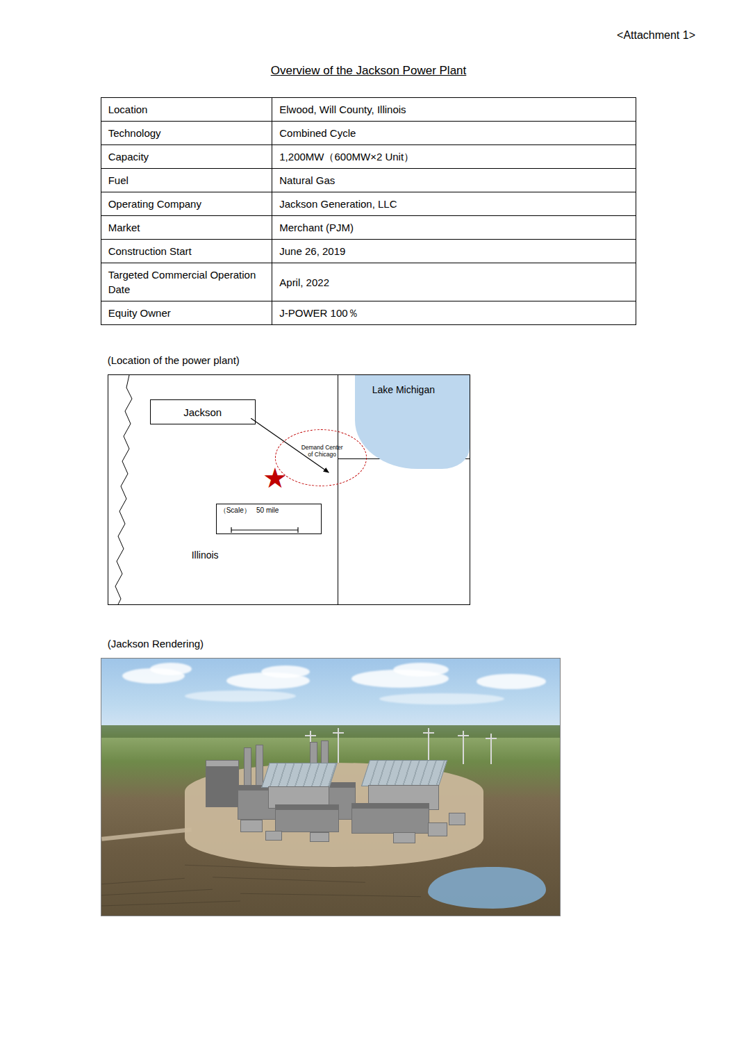<Attachment 1>
Overview of the Jackson Power Plant
| Location | Elwood, Will County, Illinois |
| Technology | Combined Cycle |
| Capacity | 1,200MW（600MW×2 Unit） |
| Fuel | Natural Gas |
| Operating Company | Jackson Generation, LLC |
| Market | Merchant (PJM) |
| Construction Start | June 26, 2019 |
| Targeted Commercial Operation Date | April, 2022 |
| Equity Owner | J-POWER 100％ |
(Location of the power plant)
Lake Michigan
Jackson
Demand Center
of Chicago
★
（Scale） 50 mile
Illinois
(Jackson Rendering)